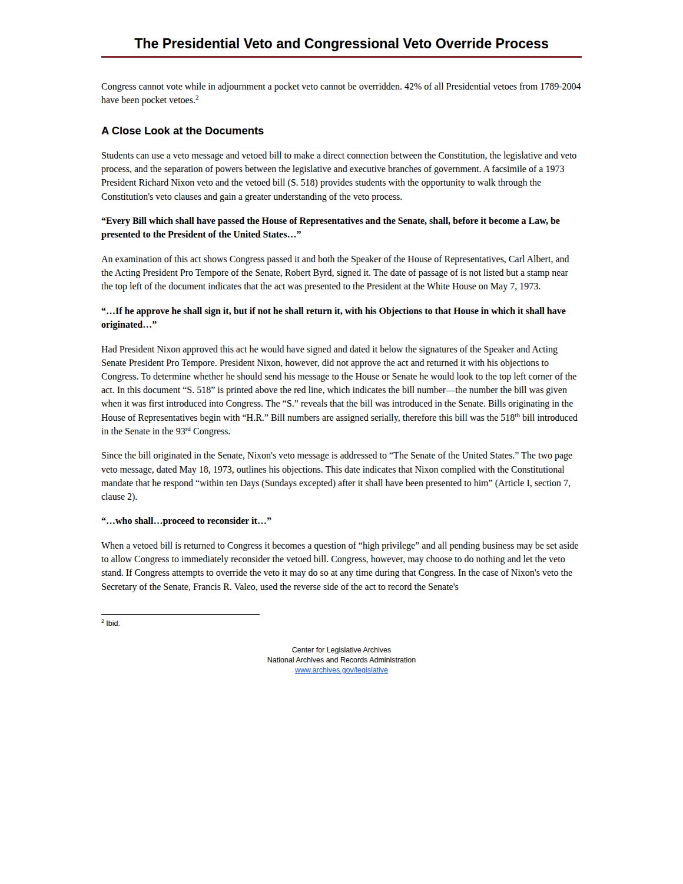The Presidential Veto and Congressional Veto Override Process
Congress cannot vote while in adjournment a pocket veto cannot be overridden. 42% of all Presidential vetoes from 1789-2004 have been pocket vetoes.2
A Close Look at the Documents
Students can use a veto message and vetoed bill to make a direct connection between the Constitution, the legislative and veto process, and the separation of powers between the legislative and executive branches of government. A facsimile of a 1973 President Richard Nixon veto and the vetoed bill (S. 518) provides students with the opportunity to walk through the Constitution's veto clauses and gain a greater understanding of the veto process.
“Every Bill which shall have passed the House of Representatives and the Senate, shall, before it become a Law, be presented to the President of the United States…”
An examination of this act shows Congress passed it and both the Speaker of the House of Representatives, Carl Albert, and the Acting President Pro Tempore of the Senate, Robert Byrd, signed it. The date of passage of is not listed but a stamp near the top left of the document indicates that the act was presented to the President at the White House on May 7, 1973.
“…If he approve he shall sign it, but if not he shall return it, with his Objections to that House in which it shall have originated…”
Had President Nixon approved this act he would have signed and dated it below the signatures of the Speaker and Acting Senate President Pro Tempore. President Nixon, however, did not approve the act and returned it with his objections to Congress. To determine whether he should send his message to the House or Senate he would look to the top left corner of the act. In this document “S. 518” is printed above the red line, which indicates the bill number—the number the bill was given when it was first introduced into Congress. The “S.” reveals that the bill was introduced in the Senate. Bills originating in the House of Representatives begin with “H.R.” Bill numbers are assigned serially, therefore this bill was the 518th bill introduced in the Senate in the 93rd Congress.
Since the bill originated in the Senate, Nixon's veto message is addressed to “The Senate of the United States.” The two page veto message, dated May 18, 1973, outlines his objections. This date indicates that Nixon complied with the Constitutional mandate that he respond “within ten Days (Sundays excepted) after it shall have been presented to him” (Article I, section 7, clause 2).
“…who shall…proceed to reconsider it…”
When a vetoed bill is returned to Congress it becomes a question of “high privilege” and all pending business may be set aside to allow Congress to immediately reconsider the vetoed bill. Congress, however, may choose to do nothing and let the veto stand. If Congress attempts to override the veto it may do so at any time during that Congress. In the case of Nixon's veto the Secretary of the Senate, Francis R. Valeo, used the reverse side of the act to record the Senate's
2 Ibid.
Center for Legislative Archives
National Archives and Records Administration
www.archives.gov/legislative